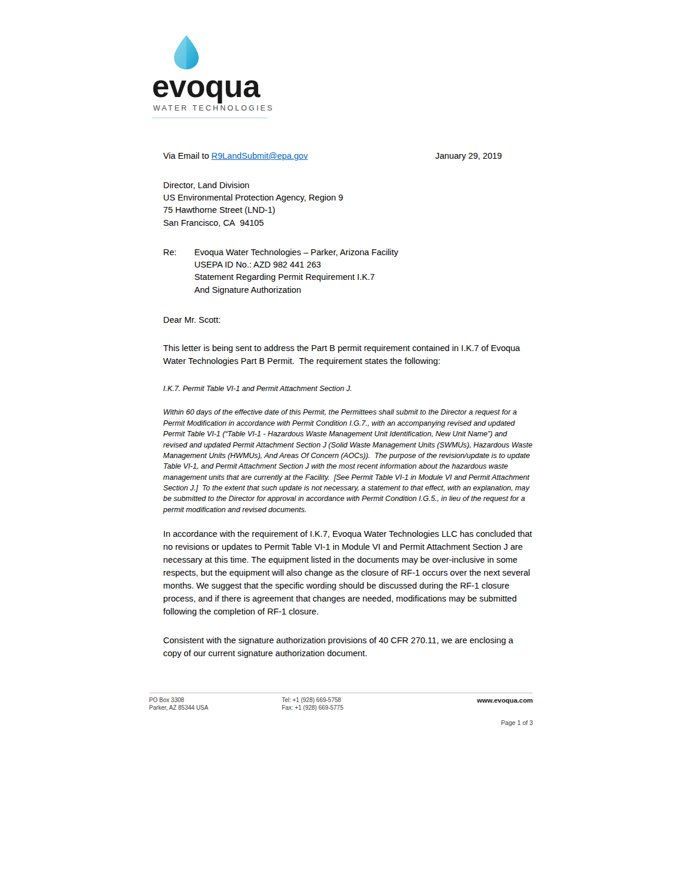evoqua
WATER TECHNOLOGIES
Via Email to R9LandSubmit@epa.gov
January 29, 2019
Director, Land Division
US Environmental Protection Agency, Region 9
75 Hawthorne Street (LND-1)
San Francisco, CA 94105
| Re: | Evoqua Water Technologies – Parker, Arizona Facility |
| | USEPA ID No.: AZD 982 441 263 |
| | Statement Regarding Permit Requirement I.K.7 |
| | And Signature Authorization |
Dear Mr. Scott:
This letter is being sent to address the Part B permit requirement contained in I.K.7 of Evoqua Water Technologies Part B Permit. The requirement states the following:
I.K.7. Permit Table VI-1 and Permit Attachment Section J.
Within 60 days of the effective date of this Permit, the Permittees shall submit to the Director a request for a Permit Modification in accordance with Permit Condition I.G.7., with an accompanying revised and updated Permit Table VI-1 (“Table VI-1 - Hazardous Waste Management Unit Identification, New Unit Name”) and revised and updated Permit Attachment Section J (Solid Waste Management Units (SWMUs), Hazardous Waste Management Units (HWMUs), And Areas Of Concern (AOCs)). The purpose of the revision/update is to update Table VI-1, and Permit Attachment Section J with the most recent information about the hazardous waste management units that are currently at the Facility. [See Permit Table VI-1 in Module VI and Permit Attachment Section J.] To the extent that such update is not necessary, a statement to that effect, with an explanation, may be submitted to the Director for approval in accordance with Permit Condition I.G.5., in lieu of the request for a permit modification and revised documents.
In accordance with the requirement of I.K.7, Evoqua Water Technologies LLC has concluded that no revisions or updates to Permit Table VI-1 in Module VI and Permit Attachment Section J are necessary at this time. The equipment listed in the documents may be over-inclusive in some respects, but the equipment will also change as the closure of RF-1 occurs over the next several months. We suggest that the specific wording should be discussed during the RF-1 closure process, and if there is agreement that changes are needed, modifications may be submitted following the completion of RF-1 closure.
Consistent with the signature authorization provisions of 40 CFR 270.11, we are enclosing a copy of our current signature authorization document.
PO Box 3308
Parker, AZ 85344 USA
Tel: +1 (928) 669-5758
Fax: +1 (928) 669-5775
www.evoqua.com
Page 1 of 3